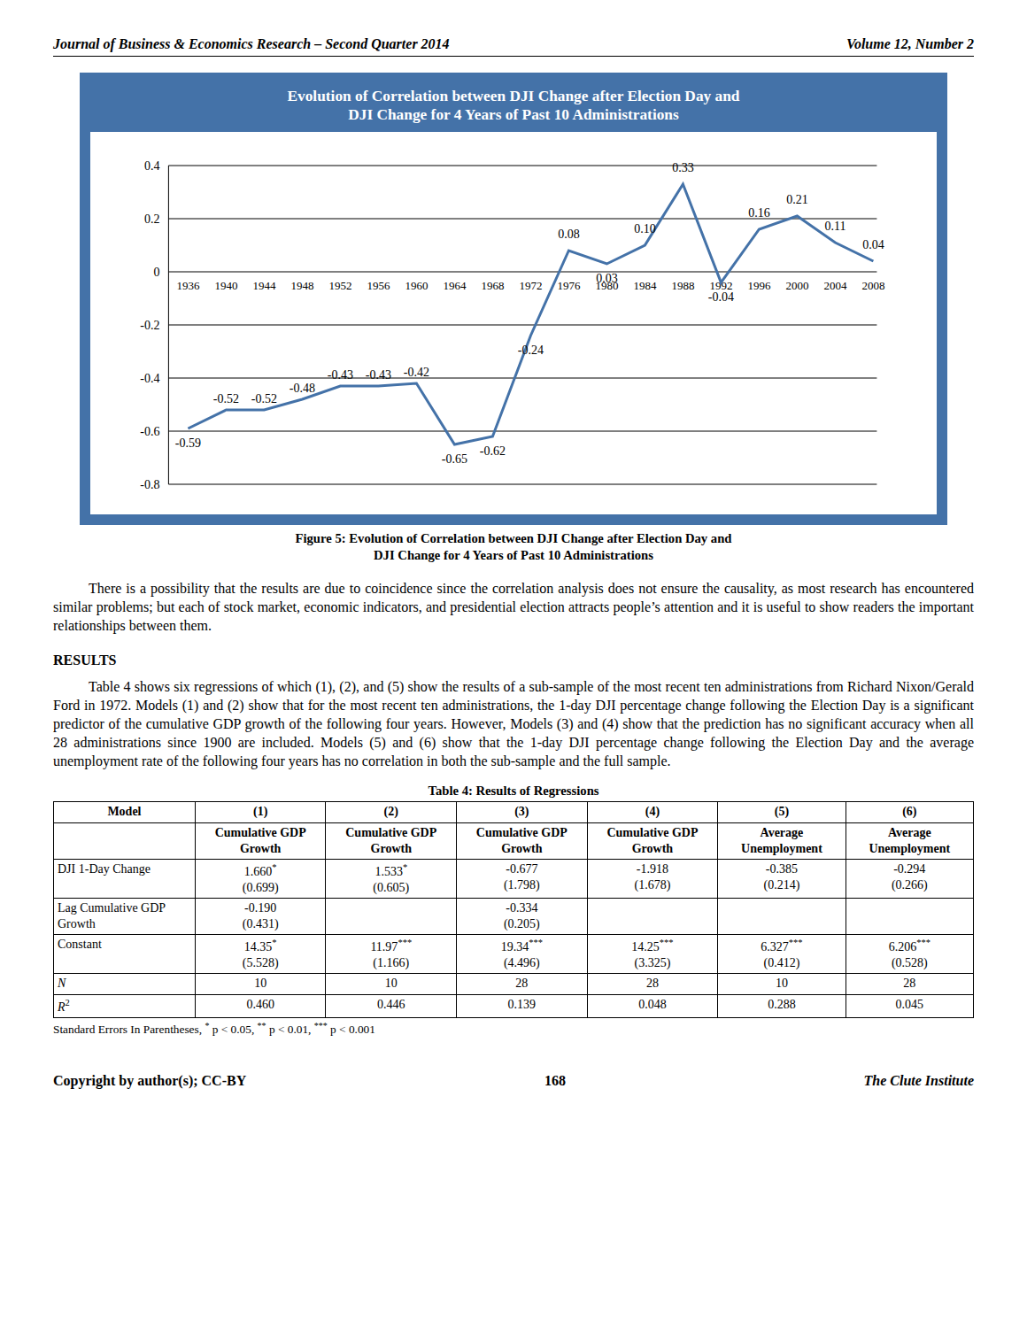Journal of Business & Economics Research – Second Quarter 2014
Volume 12, Number 2
Evolution of Correlation between DJI Change after Election Day and
DJI Change for 4 Years of Past 10 Administrations
0.4 0.2 0 -0.2 -0.4 -0.6 -0.8 1936 1940 1944 1948 1952 1956 1960 1964 1968 1972 1976 1980 1984 1988 1992 1996 2000 2004 2008 -0.59 -0.52 -0.52 -0.48 -0.43 -0.43 -0.42 -0.65 -0.62 -0.24 0.08 0.03 0.10 0.33 -0.04 0.16 0.21 0.11 0.04
Figure 5: Evolution of Correlation between DJI Change after Election Day and
DJI Change for 4 Years of Past 10 Administrations
There is a possibility that the results are due to coincidence since the correlation analysis does not ensure the causality, as most research has encountered similar problems; but each of stock market, economic indicators, and presidential election attracts people’s attention and it is useful to show readers the important relationships between them.
RESULTS
Table 4 shows six regressions of which (1), (2), and (5) show the results of a sub-sample of the most recent ten administrations from Richard Nixon/Gerald Ford in 1972. Models (1) and (2) show that for the most recent ten administrations, the 1-day DJI percentage change following the Election Day is a significant predictor of the cumulative GDP growth of the following four years. However, Models (3) and (4) show that the prediction has no significant accuracy when all 28 administrations since 1900 are included. Models (5) and (6) show that the 1-day DJI percentage change following the Election Day and the average unemployment rate of the following four years has no correlation in both the sub-sample and the full sample.
Table 4: Results of Regressions
| Model | (1) | (2) | (3) | (4) | (5) | (6) |
| --- | --- | --- | --- | --- | --- | --- |
| | Cumulative GDP Growth | Cumulative GDP Growth | Cumulative GDP Growth | Cumulative GDP Growth | Average Unemployment | Average Unemployment |
| DJI 1-Day Change | 1.660 * (0.699) | 1.533 * (0.605) | -0.677 (1.798) | -1.918 (1.678) | -0.385 (0.214) | -0.294 (0.266) |
| Lag Cumulative GDP Growth | -0.190 (0.431) | | -0.334 (0.205) | | | |
| Constant | 14.35 * (5.528) | 11.97 *** (1.166) | 19.34 *** (4.496) | 14.25 *** (3.325) | 6.327 *** (0.412) | 6.206 *** (0.528) |
| N | 10 | 10 | 28 | 28 | 10 | 28 |
| R 2 | 0.460 | 0.446 | 0.139 | 0.048 | 0.288 | 0.045 |
Standard Errors In Parentheses, * p < 0.05, ** p < 0.01, *** p < 0.001
Copyright by author(s); CC-BY
168
The Clute Institute